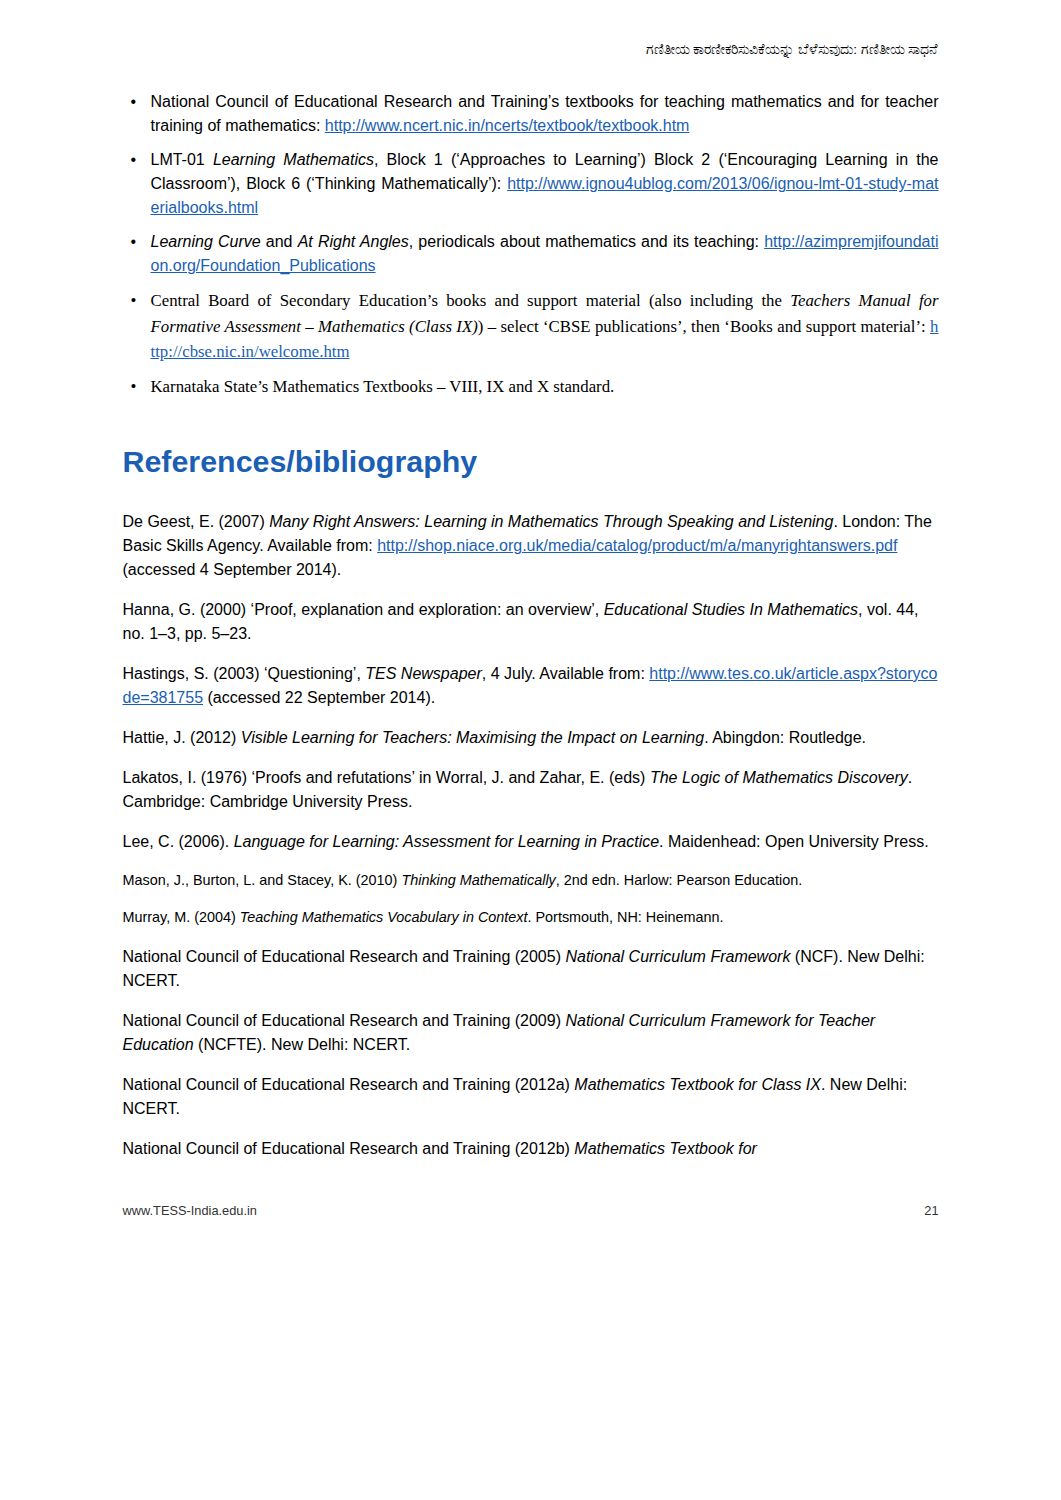ಗಣಿತೀಯ ಕಾರಣೀಕರಿಸುವಿಕೆಯನ್ನು ಬೆಳೆಸುವುದು: ಗಣಿತೀಯ ಸಾಧನೆ
National Council of Educational Research and Training’s textbooks for teaching mathematics and for teacher training of mathematics: http://www.ncert.nic.in/ncerts/textbook/textbook.htm
LMT-01 Learning Mathematics, Block 1 (‘Approaches to Learning’) Block 2 (‘Encouraging Learning in the Classroom’), Block 6 (‘Thinking Mathematically’): http://www.ignou4ublog.com/2013/06/ignou-lmt-01-study-materialbooks.html
Learning Curve and At Right Angles, periodicals about mathematics and its teaching: http://azimpremjifoundation.org/Foundation_Publications
Central Board of Secondary Education’s books and support material (also including the Teachers Manual for Formative Assessment – Mathematics (Class IX)) – select ‘CBSE publications’, then ‘Books and support material’: http://cbse.nic.in/welcome.htm
Karnataka State’s Mathematics Textbooks – VIII, IX and X standard.
References/bibliography
De Geest, E. (2007) Many Right Answers: Learning in Mathematics Through Speaking and Listening. London: The Basic Skills Agency. Available from: http://shop.niace.org.uk/media/catalog/product/m/a/manyrightanswers.pdf (accessed 4 September 2014).
Hanna, G. (2000) ‘Proof, explanation and exploration: an overview’, Educational Studies In Mathematics, vol. 44, no. 1–3, pp. 5–23.
Hastings, S. (2003) ‘Questioning’, TES Newspaper, 4 July. Available from: http://www.tes.co.uk/article.aspx?storycode=381755 (accessed 22 September 2014).
Hattie, J. (2012) Visible Learning for Teachers: Maximising the Impact on Learning. Abingdon: Routledge.
Lakatos, I. (1976) ‘Proofs and refutations’ in Worral, J. and Zahar, E. (eds) The Logic of Mathematics Discovery. Cambridge: Cambridge University Press.
Lee, C. (2006). Language for Learning: Assessment for Learning in Practice. Maidenhead: Open University Press.
Mason, J., Burton, L. and Stacey, K. (2010) Thinking Mathematically, 2nd edn. Harlow: Pearson Education.
Murray, M. (2004) Teaching Mathematics Vocabulary in Context. Portsmouth, NH: Heinemann.
National Council of Educational Research and Training (2005) National Curriculum Framework (NCF). New Delhi: NCERT.
National Council of Educational Research and Training (2009) National Curriculum Framework for Teacher Education (NCFTE). New Delhi: NCERT.
National Council of Educational Research and Training (2012a) Mathematics Textbook for Class IX. New Delhi: NCERT.
National Council of Educational Research and Training (2012b) Mathematics Textbook for
www.TESS-India.edu.in 21